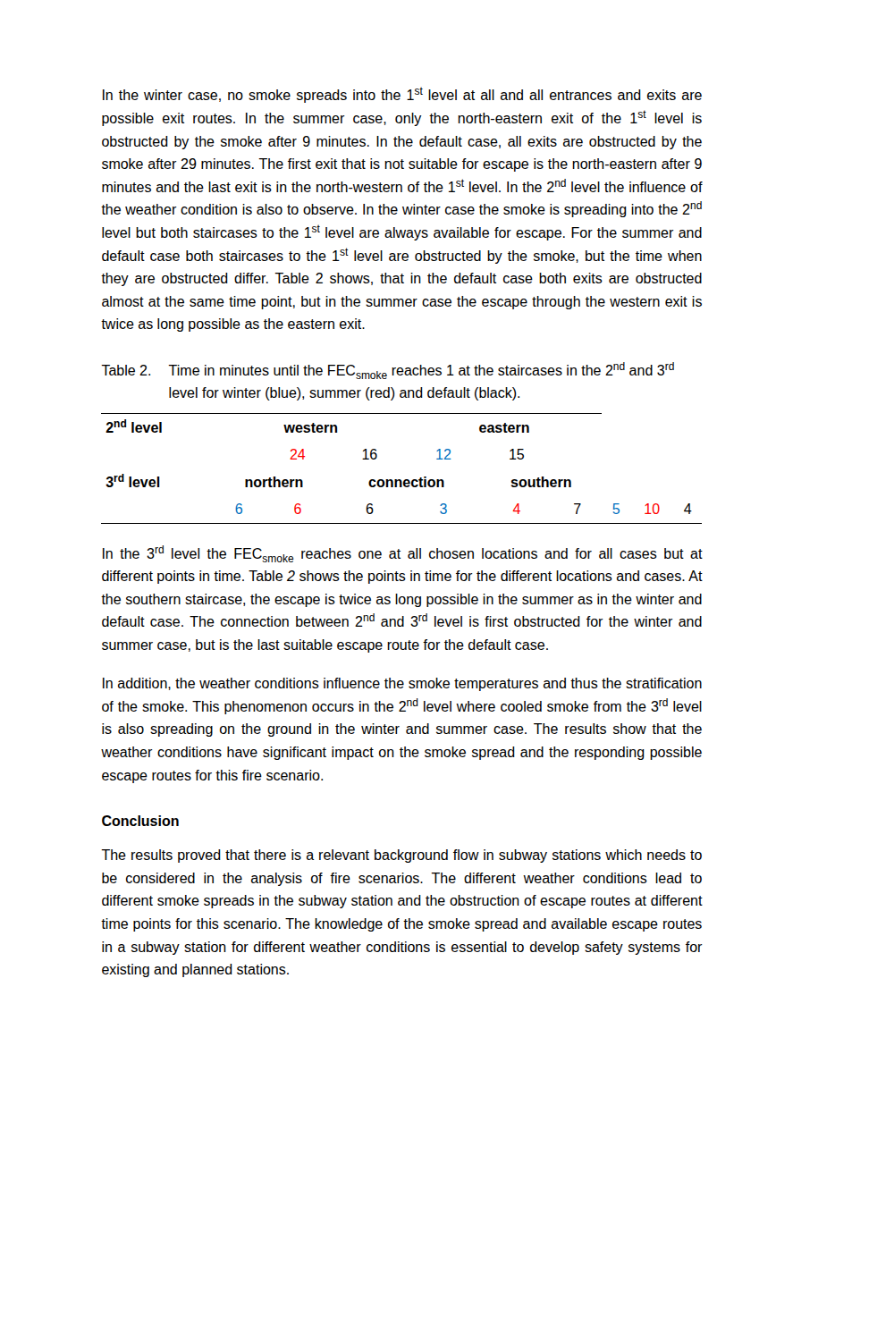In the winter case, no smoke spreads into the 1st level at all and all entrances and exits are possible exit routes. In the summer case, only the north-eastern exit of the 1st level is obstructed by the smoke after 9 minutes. In the default case, all exits are obstructed by the smoke after 29 minutes. The first exit that is not suitable for escape is the north-eastern after 9 minutes and the last exit is in the north-western of the 1st level. In the 2nd level the influence of the weather condition is also to observe. In the winter case the smoke is spreading into the 2nd level but both staircases to the 1st level are always available for escape. For the summer and default case both staircases to the 1st level are obstructed by the smoke, but the time when they are obstructed differ. Table 2 shows, that in the default case both exits are obstructed almost at the same time point, but in the summer case the escape through the western exit is twice as long possible as the eastern exit.
Table 2. Time in minutes until the FECsmoke reaches 1 at the staircases in the 2nd and 3rd level for winter (blue), summer (red) and default (black).
| 2 nd level | western | eastern |
| | | 24 | 16 | 12 | 15 | |
| 3 rd level | northern | connection | southern |
| | 6 | 6 | 6 | 3 | 4 | 7 | 5 | 10 | 4 |
In the 3rd level the FECsmoke reaches one at all chosen locations and for all cases but at different points in time. Table 2 shows the points in time for the different locations and cases. At the southern staircase, the escape is twice as long possible in the summer as in the winter and default case. The connection between 2nd and 3rd level is first obstructed for the winter and summer case, but is the last suitable escape route for the default case.
In addition, the weather conditions influence the smoke temperatures and thus the stratification of the smoke. This phenomenon occurs in the 2nd level where cooled smoke from the 3rd level is also spreading on the ground in the winter and summer case. The results show that the weather conditions have significant impact on the smoke spread and the responding possible escape routes for this fire scenario.
Conclusion
The results proved that there is a relevant background flow in subway stations which needs to be considered in the analysis of fire scenarios. The different weather conditions lead to different smoke spreads in the subway station and the obstruction of escape routes at different time points for this scenario. The knowledge of the smoke spread and available escape routes in a subway station for different weather conditions is essential to develop safety systems for existing and planned stations.